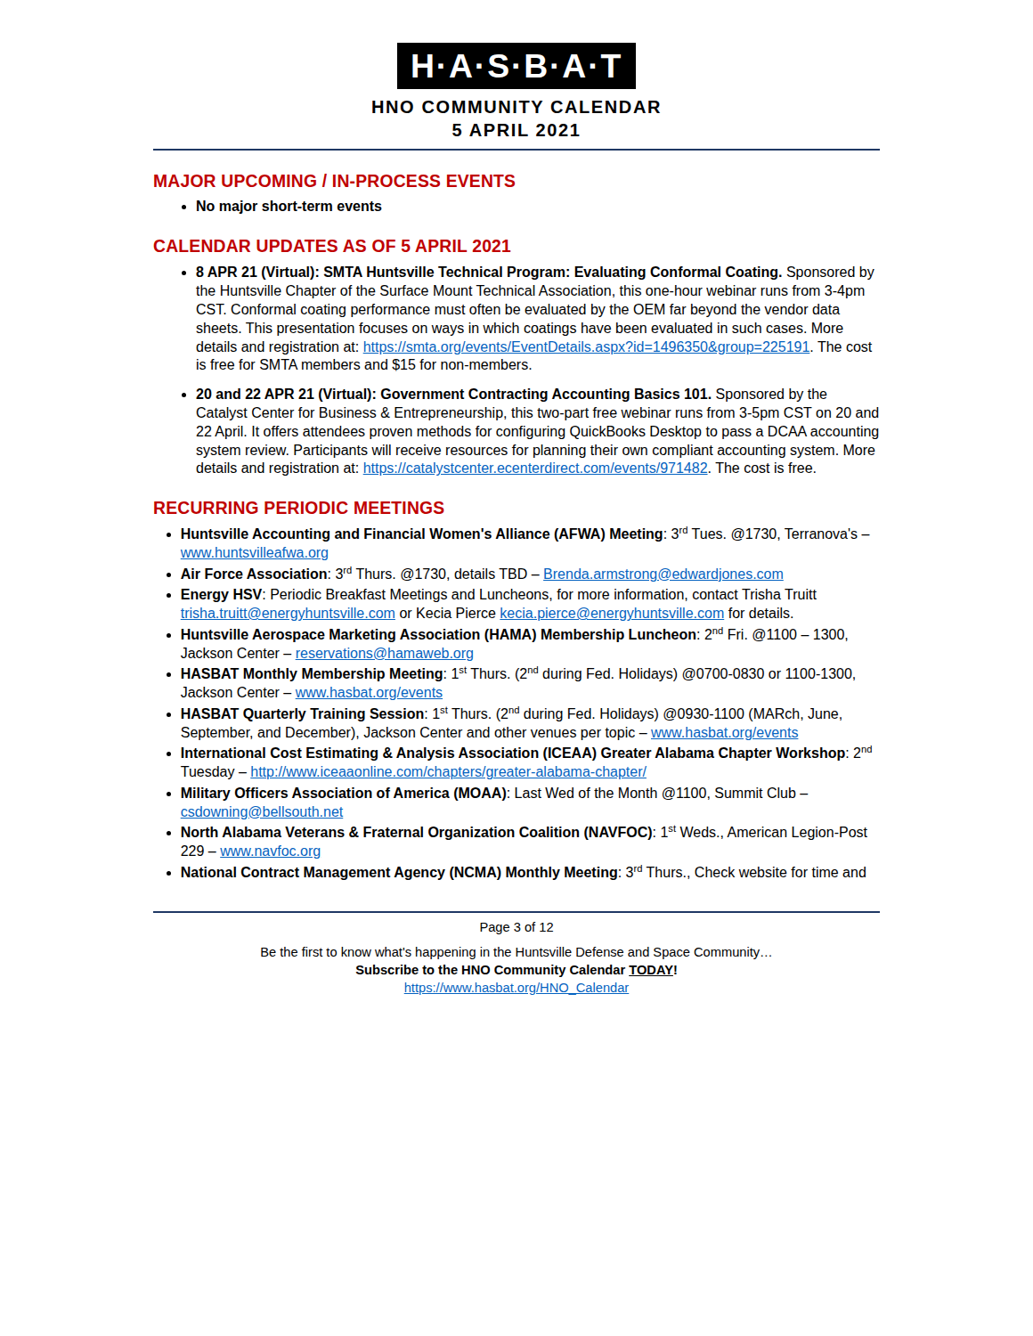H·A·S·B·A·T
HNO COMMUNITY CALENDAR 5 APRIL 2021
MAJOR UPCOMING / IN-PROCESS EVENTS
No major short-term events
CALENDAR UPDATES AS OF 5 APRIL 2021
8 APR 21 (Virtual): SMTA Huntsville Technical Program: Evaluating Conformal Coating. Sponsored by the Huntsville Chapter of the Surface Mount Technical Association, this one-hour webinar runs from 3-4pm CST. Conformal coating performance must often be evaluated by the OEM far beyond the vendor data sheets. This presentation focuses on ways in which coatings have been evaluated in such cases. More details and registration at: https://smta.org/events/EventDetails.aspx?id=1496350&group=225191. The cost is free for SMTA members and $15 for non-members.
20 and 22 APR 21 (Virtual): Government Contracting Accounting Basics 101. Sponsored by the Catalyst Center for Business & Entrepreneurship, this two-part free webinar runs from 3-5pm CST on 20 and 22 April. It offers attendees proven methods for configuring QuickBooks Desktop to pass a DCAA accounting system review. Participants will receive resources for planning their own compliant accounting system. More details and registration at: https://catalystcenter.ecenterdirect.com/events/971482. The cost is free.
RECURRING PERIODIC MEETINGS
Huntsville Accounting and Financial Women's Alliance (AFWA) Meeting: 3rd Tues. @1730, Terranova's – www.huntsvilleafwa.org
Air Force Association: 3rd Thurs. @1730, details TBD – Brenda.armstrong@edwardjones.com
Energy HSV: Periodic Breakfast Meetings and Luncheons, for more information, contact Trisha Truitt trisha.truitt@energyhuntsville.com or Kecia Pierce kecia.pierce@energyhuntsville.com for details.
Huntsville Aerospace Marketing Association (HAMA) Membership Luncheon: 2nd Fri. @1100 – 1300, Jackson Center – reservations@hamaweb.org
HASBAT Monthly Membership Meeting: 1st Thurs. (2nd during Fed. Holidays) @0700-0830 or 1100-1300, Jackson Center – www.hasbat.org/events
HASBAT Quarterly Training Session: 1st Thurs. (2nd during Fed. Holidays) @0930-1100 (MARch, June, September, and December), Jackson Center and other venues per topic – www.hasbat.org/events
International Cost Estimating & Analysis Association (ICEAA) Greater Alabama Chapter Workshop: 2nd Tuesday – http://www.iceaaonline.com/chapters/greater-alabama-chapter/
Military Officers Association of America (MOAA): Last Wed of the Month @1100, Summit Club – csdowning@bellsouth.net
North Alabama Veterans & Fraternal Organization Coalition (NAVFOC): 1st Weds., American Legion-Post 229 – www.navfoc.org
National Contract Management Agency (NCMA) Monthly Meeting: 3rd Thurs., Check website for time and
Page 3 of 12
Be the first to know what's happening in the Huntsville Defense and Space Community…
Subscribe to the HNO Community Calendar TODAY!
https://www.hasbat.org/HNO_Calendar